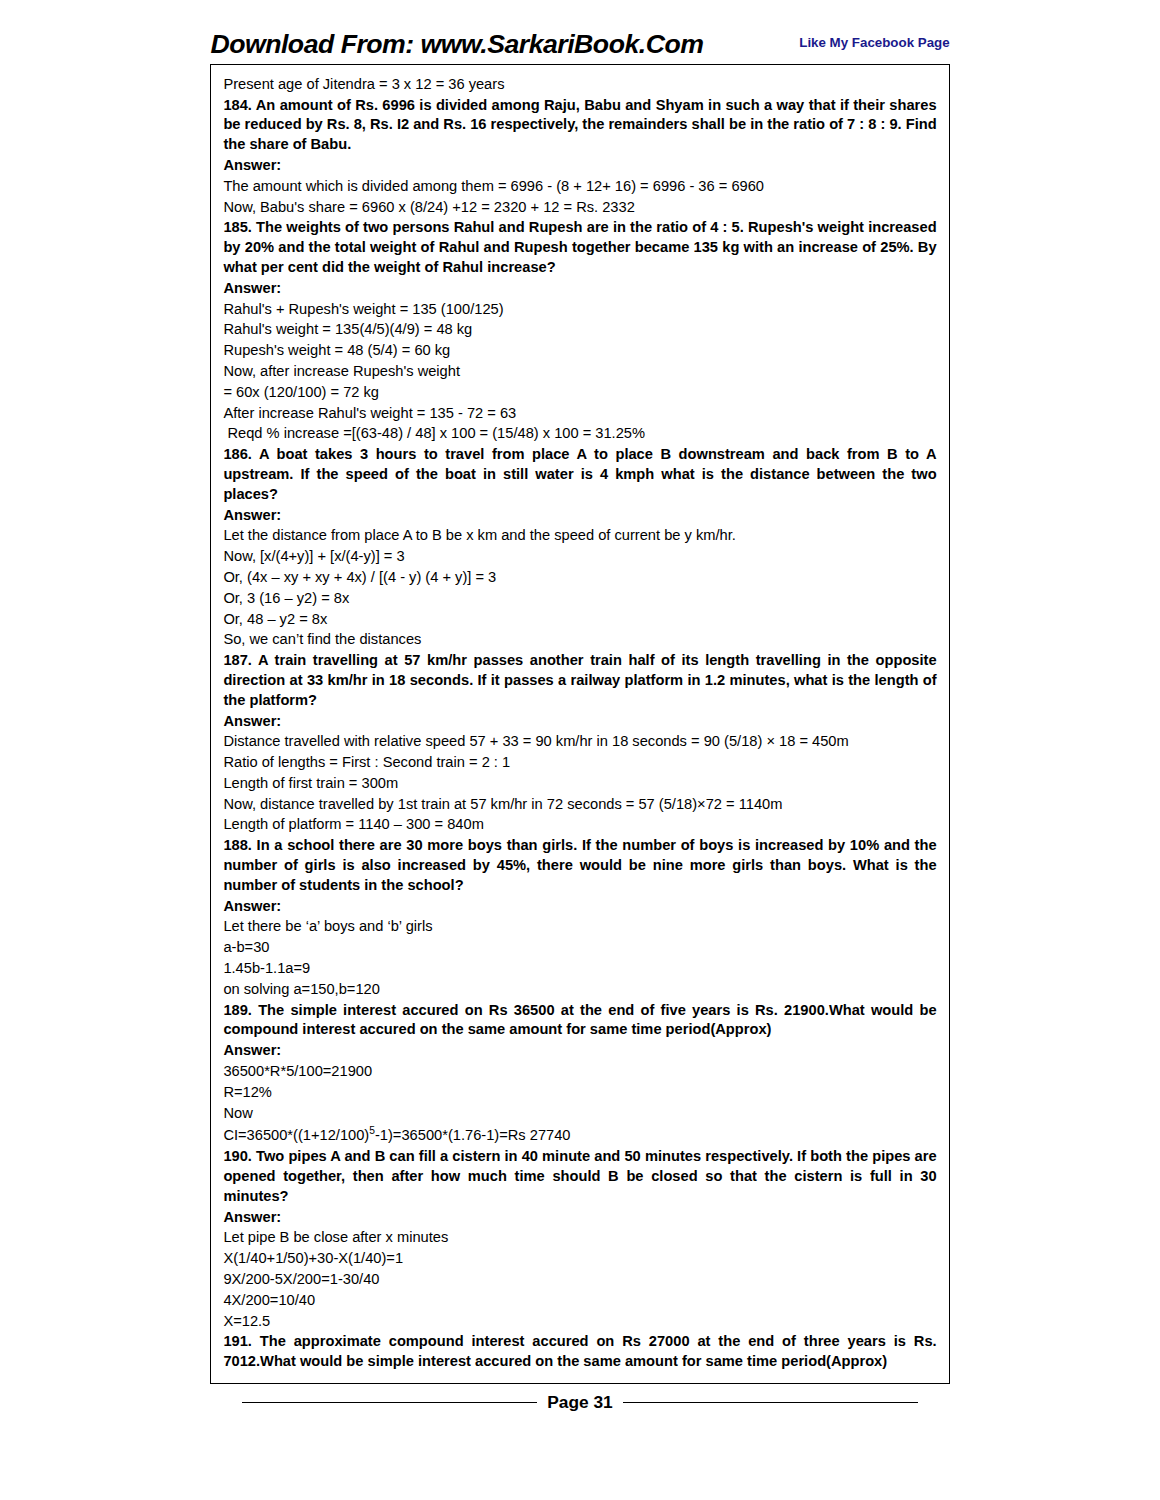Download From: www.SarkariBook.Com
Like My Facebook Page
Present age of Jitendra = 3 x 12 = 36 years
184. An amount of Rs. 6996 is divided among Raju, Babu and Shyam in such a way that if their shares be reduced by Rs. 8, Rs. I2 and Rs. 16 respectively, the remainders shall be in the ratio of 7 : 8 : 9. Find the share of Babu.
Answer:
The amount which is divided among them = 6996 - (8 + 12+ 16) = 6996 - 36 = 6960
Now, Babu's share = 6960 x (8/24) +12 = 2320 + 12 = Rs. 2332
185. The weights of two persons Rahul and Rupesh are in the ratio of 4 : 5. Rupesh's weight increased by 20% and the total weight of Rahul and Rupesh together became 135 kg with an increase of 25%. By what per cent did the weight of Rahul increase?
Answer:
Rahul's + Rupesh's weight = 135 (100/125)
Rahul's weight = 135(4/5)(4/9) = 48 kg
Rupesh's weight = 48 (5/4) = 60 kg
Now, after increase Rupesh's weight
= 60x (120/100) = 72 kg
After increase Rahul's weight = 135 - 72 = 63
Reqd % increase =[(63-48) / 48] x 100 = (15/48) x 100 = 31.25%
186. A boat takes 3 hours to travel from place A to place B downstream and back from B to A upstream. If the speed of the boat in still water is 4 kmph what is the distance between the two places?
Answer:
Let the distance from place A to B be x km and the speed of current be y km/hr.
Now, [x/(4+y)] + [x/(4-y)] = 3
Or, (4x – xy + xy + 4x) / [(4 - y) (4 + y)] = 3
Or, 3 (16 – y2) = 8x
Or, 48 – y2 = 8x
So, we can’t find the distances
187. A train travelling at 57 km/hr passes another train half of its length travelling in the opposite direction at 33 km/hr in 18 seconds. If it passes a railway platform in 1.2 minutes, what is the length of the platform?
Answer:
Distance travelled with relative speed 57 + 33 = 90 km/hr in 18 seconds = 90 (5/18) × 18 = 450m
Ratio of lengths = First : Second train = 2 : 1
Length of first train = 300m
Now, distance travelled by 1st train at 57 km/hr in 72 seconds = 57 (5/18)×72 = 1140m
Length of platform = 1140 – 300 = 840m
188. In a school there are 30 more boys than girls. If the number of boys is increased by 10% and the number of girls is also increased by 45%, there would be nine more girls than boys. What is the number of students in the school?
Answer:
Let there be ‘a’ boys and ‘b’ girls
a-b=30
1.45b-1.1a=9
on solving a=150,b=120
189. The simple interest accured on Rs 36500 at the end of five years is Rs. 21900.What would be compound interest accured on the same amount for same time period(Approx)
Answer:
36500*R*5/100=21900
R=12%
Now
CI=36500*((1+12/100)5-1)=36500*(1.76-1)=Rs 27740
190. Two pipes A and B can fill a cistern in 40 minute and 50 minutes respectively. If both the pipes are opened together, then after how much time should B be closed so that the cistern is full in 30 minutes?
Answer:
Let pipe B be close after x minutes
X(1/40+1/50)+30-X(1/40)=1
9X/200-5X/200=1-30/40
4X/200=10/40
X=12.5
191. The approximate compound interest accured on Rs 27000 at the end of three years is Rs. 7012.What would be simple interest accured on the same amount for same time period(Approx)
Page 31